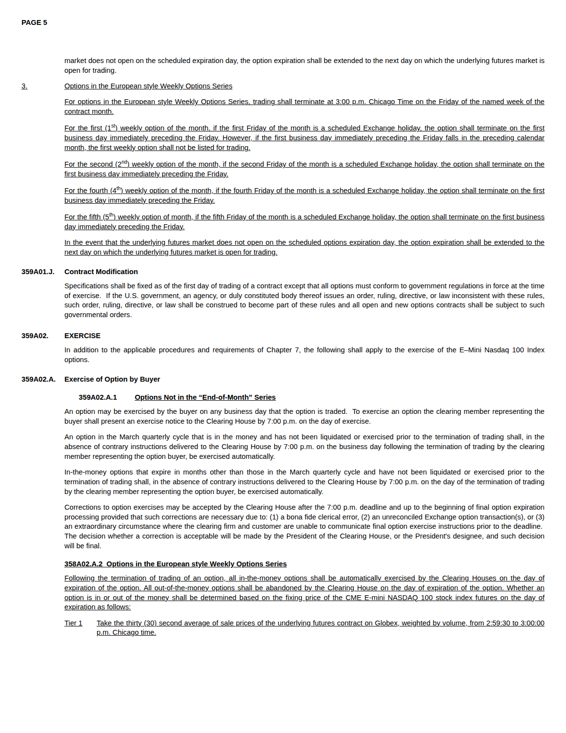PAGE 5
market does not open on the scheduled expiration day, the option expiration shall be extended to the next day on which the underlying futures market is open for trading.
3.
Options in the European style Weekly Options Series
For options in the European style Weekly Options Series, trading shall terminate at 3:00 p.m. Chicago Time on the Friday of the named week of the contract month.
For the first (1st) weekly option of the month, if the first Friday of the month is a scheduled Exchange holiday, the option shall terminate on the first business day immediately preceding the Friday. However, if the first business day immediately preceding the Friday falls in the preceding calendar month, the first weekly option shall not be listed for trading.
For the second (2nd) weekly option of the month, if the second Friday of the month is a scheduled Exchange holiday, the option shall terminate on the first business day immediately preceding the Friday.
For the fourth (4th) weekly option of the month, if the fourth Friday of the month is a scheduled Exchange holiday, the option shall terminate on the first business day immediately preceding the Friday.
For the fifth (5th) weekly option of month, if the fifth Friday of the month is a scheduled Exchange holiday, the option shall terminate on the first business day immediately preceding the Friday.
In the event that the underlying futures market does not open on the scheduled options expiration day, the option expiration shall be extended to the next day on which the underlying futures market is open for trading.
359A01.J. Contract Modification
Specifications shall be fixed as of the first day of trading of a contract except that all options must conform to government regulations in force at the time of exercise. If the U.S. government, an agency, or duly constituted body thereof issues an order, ruling, directive, or law inconsistent with these rules, such order, ruling, directive, or law shall be construed to become part of these rules and all open and new options contracts shall be subject to such governmental orders.
359A02. EXERCISE
In addition to the applicable procedures and requirements of Chapter 7, the following shall apply to the exercise of the E–Mini Nasdaq 100 Index options.
359A02.A. Exercise of Option by Buyer
359A02.A.1 Options Not in the “End-of-Month” Series
An option may be exercised by the buyer on any business day that the option is traded. To exercise an option the clearing member representing the buyer shall present an exercise notice to the Clearing House by 7:00 p.m. on the day of exercise.
An option in the March quarterly cycle that is in the money and has not been liquidated or exercised prior to the termination of trading shall, in the absence of contrary instructions delivered to the Clearing House by 7:00 p.m. on the business day following the termination of trading by the clearing member representing the option buyer, be exercised automatically.
In-the-money options that expire in months other than those in the March quarterly cycle and have not been liquidated or exercised prior to the termination of trading shall, in the absence of contrary instructions delivered to the Clearing House by 7:00 p.m. on the day of the termination of trading by the clearing member representing the option buyer, be exercised automatically.
Corrections to option exercises may be accepted by the Clearing House after the 7:00 p.m. deadline and up to the beginning of final option expiration processing provided that such corrections are necessary due to: (1) a bona fide clerical error, (2) an unreconciled Exchange option transaction(s), or (3) an extraordinary circumstance where the clearing firm and customer are unable to communicate final option exercise instructions prior to the deadline. The decision whether a correction is acceptable will be made by the President of the Clearing House, or the President's designee, and such decision will be final.
358A02.A.2 Options in the European style Weekly Options Series
Following the termination of trading of an option, all in-the-money options shall be automatically exercised by the Clearing Houses on the day of expiration of the option. All out-of-the-money options shall be abandoned by the Clearing House on the day of expiration of the option. Whether an option is in or out of the money shall be determined based on the fixing price of the CME E-mini NASDAQ 100 stock index futures on the day of expiration as follows:
Tier 1 Take the thirty (30) second average of sale prices of the underlying futures contract on Globex, weighted by volume, from 2:59:30 to 3:00:00 p.m. Chicago time.